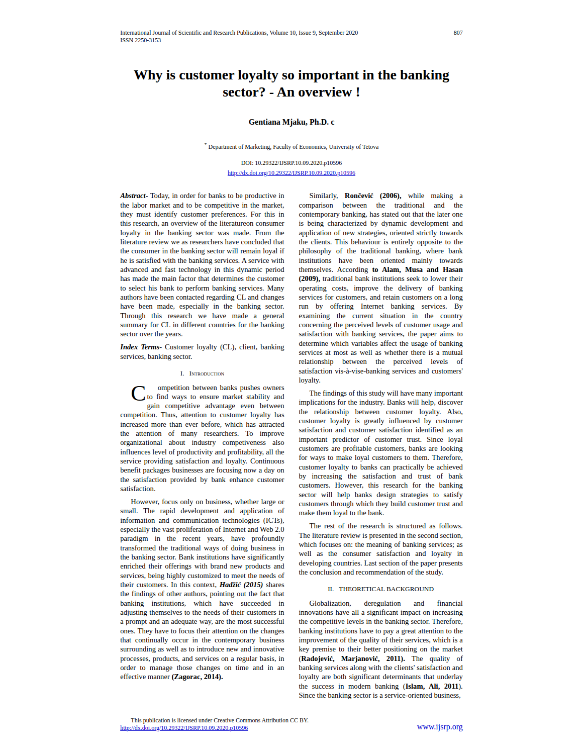International Journal of Scientific and Research Publications, Volume 10, Issue 9, September 2020
ISSN 2250-3153
807
Why is customer loyalty so important in the banking sector? - An overview !
Gentiana Mjaku, Ph.D. c
* Department of Marketing, Faculty of Economics, University of Tetova
DOI: 10.29322/IJSRP.10.09.2020.p10596
http://dx.doi.org/10.29322/IJSRP.10.09.2020.p10596
Abstract- Today, in order for banks to be productive in the labor market and to be competitive in the market, they must identify customer preferences. For this in this research, an overview of the literatureon consumer loyalty in the banking sector was made. From the literature review we as researchers have concluded that the consumer in the banking sector will remain loyal if he is satisfied with the banking services. A service with advanced and fast technology in this dynamic period has made the main factor that determines the customer to select his bank to perform banking services. Many authors have been contacted regarding CL and changes have been made, especially in the banking sector. Through this research we have made a general summary for CL in different countries for the banking sector over the years.
Index Terms- Customer loyalty (CL), client, banking services, banking sector.
I. Introduction
Competition between banks pushes owners to find ways to ensure market stability and gain competitive advantage even between competition. Thus, attention to customer loyalty has increased more than ever before, which has attracted the attention of many researchers. To improve organizational about industry competiveness also influences level of productivity and profitability, all the service providing satisfaction and loyalty. Continuous benefit packages businesses are focusing now a day on the satisfaction provided by bank enhance customer satisfaction.
However, focus only on business, whether large or small. The rapid development and application of information and communication technologies (ICTs), especially the vast proliferation of Internet and Web 2.0 paradigm in the recent years, have profoundly transformed the traditional ways of doing business in the banking sector. Bank institutions have significantly enriched their offerings with brand new products and services, being highly customized to meet the needs of their customers. In this context, Hadžić (2015) shares the findings of other authors, pointing out the fact that banking institutions, which have succeeded in adjusting themselves to the needs of their customers in a prompt and an adequate way, are the most successful ones. They have to focus their attention on the changes that continually occur in the contemporary business surrounding as well as to introduce new and innovative processes, products, and services on a regular basis, in order to manage those changes on time and in an effective manner (Zagorac, 2014).
Similarly, Rončević (2006), while making a comparison between the traditional and the contemporary banking, has stated out that the later one is being characterized by dynamic development and application of new strategies, oriented strictly towards the clients. This behaviour is entirely opposite to the philosophy of the traditional banking, where bank institutions have been oriented mainly towards themselves. According to Alam, Musa and Hasan (2009), traditional bank institutions seek to lower their operating costs, improve the delivery of banking services for customers, and retain customers on a long run by offering Internet banking services. By examining the current situation in the country concerning the perceived levels of customer usage and satisfaction with banking services, the paper aims to determine which variables affect the usage of banking services at most as well as whether there is a mutual relationship between the perceived levels of satisfaction vis-à-vise-banking services and customers' loyalty.
The findings of this study will have many important implications for the industry. Banks will help, discover the relationship between customer loyalty. Also, customer loyalty is greatly influenced by customer satisfaction and customer satisfaction identified as an important predictor of customer trust. Since loyal customers are profitable customers, banks are looking for ways to make loyal customers to them. Therefore, customer loyalty to banks can practically be achieved by increasing the satisfaction and trust of bank customers. However, this research for the banking sector will help banks design strategies to satisfy customers through which they build customer trust and make them loyal to the bank.
The rest of the research is structured as follows. The literature review is presented in the second section, which focuses on: the meaning of banking services; as well as the consumer satisfaction and loyalty in developing countries. Last section of the paper presents the conclusion and recommendation of the study.
II. Theoretical Background
Globalization, deregulation and financial innovations have all a significant impact on increasing the competitive levels in the banking sector. Therefore, banking institutions have to pay a great attention to the improvement of the quality of their services, which is a key premise to their better positioning on the market (Radojević, Marjanović, 2011). The quality of banking services along with the clients' satisfaction and loyalty are both significant determinants that underlay the success in modern banking (Islam, Ali, 2011). Since the banking sector is a service-oriented business,
This publication is licensed under Creative Commons Attribution CC BY.
http://dx.doi.org/10.29322/IJSRP.10.09.2020.p10596
www.ijsrp.org